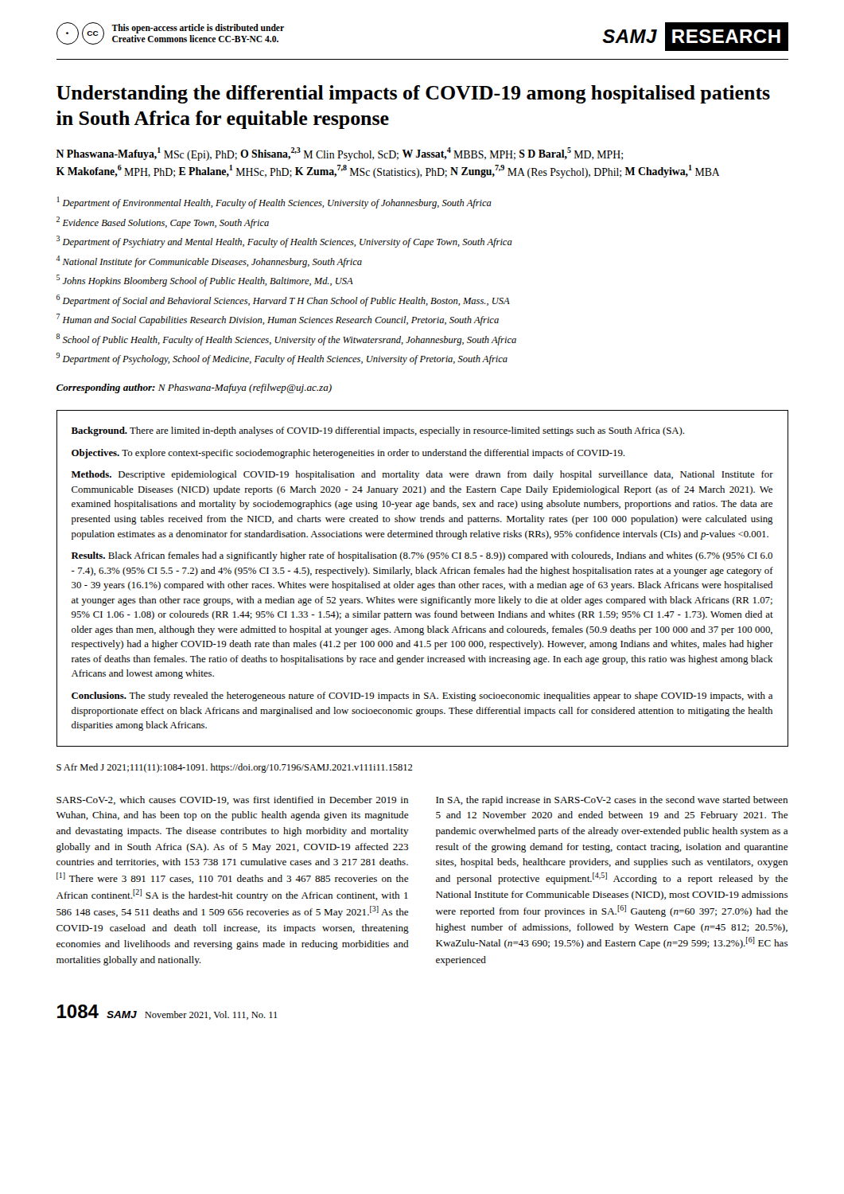•
CC
This open-access article is distributed under
Creative Commons licence CC-BY-NC 4.0.
SAMJ RESEARCH
Understanding the differential impacts of COVID-19 among hospitalised patients in South Africa for equitable response
N Phaswana-Mafuya,1 MSc (Epi), PhD; O Shisana,2,3 M Clin Psychol, ScD; W Jassat,4 MBBS, MPH; S D Baral,5 MD, MPH;
K Makofane,6 MPH, PhD; E Phalane,1 MHSc, PhD; K Zuma,7,8 MSc (Statistics), PhD; N Zungu,7,9 MA (Res Psychol), DPhil; M Chadyiwa,1 MBA
1 Department of Environmental Health, Faculty of Health Sciences, University of Johannesburg, South Africa
2 Evidence Based Solutions, Cape Town, South Africa
3 Department of Psychiatry and Mental Health, Faculty of Health Sciences, University of Cape Town, South Africa
4 National Institute for Communicable Diseases, Johannesburg, South Africa
5 Johns Hopkins Bloomberg School of Public Health, Baltimore, Md., USA
6 Department of Social and Behavioral Sciences, Harvard T H Chan School of Public Health, Boston, Mass., USA
7 Human and Social Capabilities Research Division, Human Sciences Research Council, Pretoria, South Africa
8 School of Public Health, Faculty of Health Sciences, University of the Witwatersrand, Johannesburg, South Africa
9 Department of Psychology, School of Medicine, Faculty of Health Sciences, University of Pretoria, South Africa
Corresponding author: N Phaswana-Mafuya (refilwep@uj.ac.za)
Background. There are limited in-depth analyses of COVID-19 differential impacts, especially in resource-limited settings such as South Africa (SA).
Objectives. To explore context-specific sociodemographic heterogeneities in order to understand the differential impacts of COVID-19.
Methods. Descriptive epidemiological COVID-19 hospitalisation and mortality data were drawn from daily hospital surveillance data, National Institute for Communicable Diseases (NICD) update reports (6 March 2020 - 24 January 2021) and the Eastern Cape Daily Epidemiological Report (as of 24 March 2021). We examined hospitalisations and mortality by sociodemographics (age using 10-year age bands, sex and race) using absolute numbers, proportions and ratios. The data are presented using tables received from the NICD, and charts were created to show trends and patterns. Mortality rates (per 100 000 population) were calculated using population estimates as a denominator for standardisation. Associations were determined through relative risks (RRs), 95% confidence intervals (CIs) and p-values <0.001.
Results. Black African females had a significantly higher rate of hospitalisation (8.7% (95% CI 8.5 - 8.9)) compared with coloureds, Indians and whites (6.7% (95% CI 6.0 - 7.4), 6.3% (95% CI 5.5 - 7.2) and 4% (95% CI 3.5 - 4.5), respectively). Similarly, black African females had the highest hospitalisation rates at a younger age category of 30 - 39 years (16.1%) compared with other races. Whites were hospitalised at older ages than other races, with a median age of 63 years. Black Africans were hospitalised at younger ages than other race groups, with a median age of 52 years. Whites were significantly more likely to die at older ages compared with black Africans (RR 1.07; 95% CI 1.06 - 1.08) or coloureds (RR 1.44; 95% CI 1.33 - 1.54); a similar pattern was found between Indians and whites (RR 1.59; 95% CI 1.47 - 1.73). Women died at older ages than men, although they were admitted to hospital at younger ages. Among black Africans and coloureds, females (50.9 deaths per 100 000 and 37 per 100 000, respectively) had a higher COVID-19 death rate than males (41.2 per 100 000 and 41.5 per 100 000, respectively). However, among Indians and whites, males had higher rates of deaths than females. The ratio of deaths to hospitalisations by race and gender increased with increasing age. In each age group, this ratio was highest among black Africans and lowest among whites.
Conclusions. The study revealed the heterogeneous nature of COVID-19 impacts in SA. Existing socioeconomic inequalities appear to shape COVID-19 impacts, with a disproportionate effect on black Africans and marginalised and low socioeconomic groups. These differential impacts call for considered attention to mitigating the health disparities among black Africans.
S Afr Med J 2021;111(11):1084-1091. https://doi.org/10.7196/SAMJ.2021.v111i11.15812
SARS-CoV-2, which causes COVID-19, was first identified in December 2019 in Wuhan, China, and has been top on the public health agenda given its magnitude and devastating impacts. The disease contributes to high morbidity and mortality globally and in South Africa (SA). As of 5 May 2021, COVID-19 affected 223 countries and territories, with 153 738 171 cumulative cases and 3 217 281 deaths.[1] There were 3 891 117 cases, 110 701 deaths and 3 467 885 recoveries on the African continent.[2] SA is the hardest-hit country on the African continent, with 1 586 148 cases, 54 511 deaths and 1 509 656 recoveries as of 5 May 2021.[3] As the COVID-19 caseload and death toll increase, its impacts worsen, threatening economies and livelihoods and reversing gains made in reducing morbidities and mortalities globally and nationally.
In SA, the rapid increase in SARS-CoV-2 cases in the second wave started between 5 and 12 November 2020 and ended between 19 and 25 February 2021. The pandemic overwhelmed parts of the already over-extended public health system as a result of the growing demand for testing, contact tracing, isolation and quarantine sites, hospital beds, healthcare providers, and supplies such as ventilators, oxygen and personal protective equipment.[4,5] According to a report released by the National Institute for Communicable Diseases (NICD), most COVID-19 admissions were reported from four provinces in SA.[6] Gauteng (n=60 397; 27.0%) had the highest number of admissions, followed by Western Cape (n=45 812; 20.5%), KwaZulu-Natal (n=43 690; 19.5%) and Eastern Cape (n=29 599; 13.2%).[6] EC has experienced
1084 SAMJ November 2021, Vol. 111, No. 11